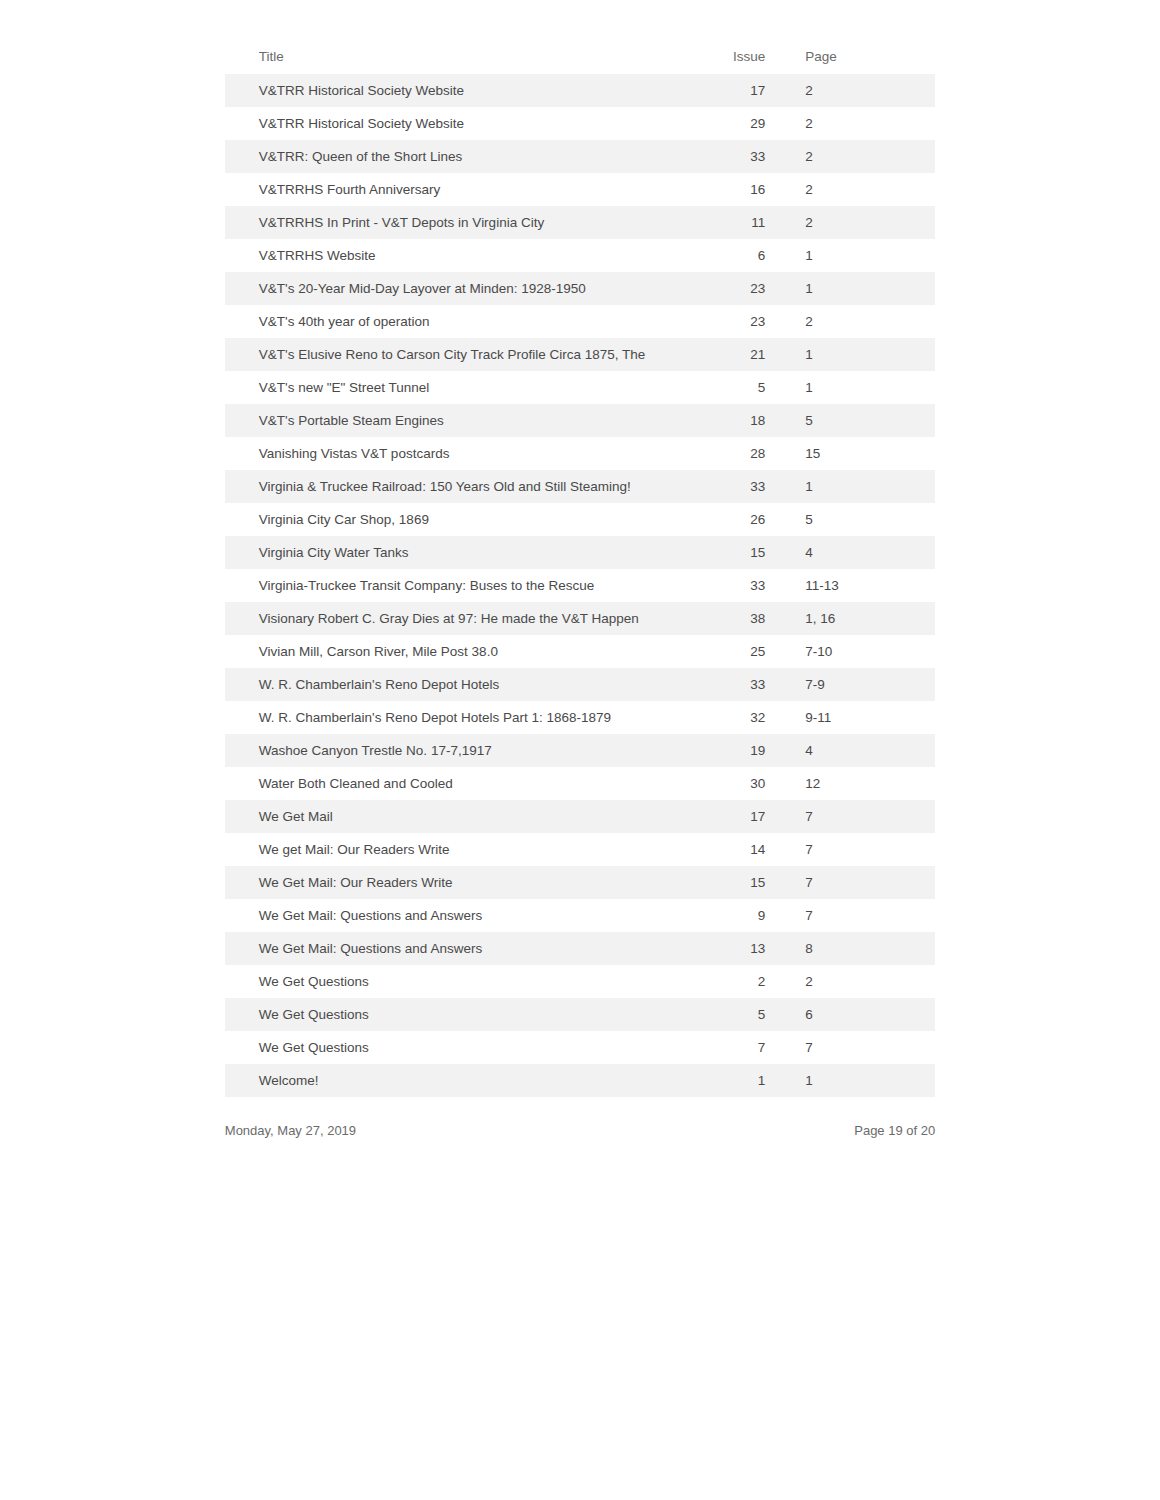| Title | Issue | Page |
| --- | --- | --- |
| V&TRR Historical Society Website | 17 | 2 |
| V&TRR Historical Society Website | 29 | 2 |
| V&TRR: Queen of the Short Lines | 33 | 2 |
| V&TRRHS Fourth Anniversary | 16 | 2 |
| V&TRRHS In Print - V&T Depots in Virginia City | 11 | 2 |
| V&TRRHS Website | 6 | 1 |
| V&T's 20-Year Mid-Day Layover at Minden: 1928-1950 | 23 | 1 |
| V&T's 40th year of operation | 23 | 2 |
| V&T's Elusive Reno to Carson City Track Profile Circa 1875, The | 21 | 1 |
| V&T's new "E" Street Tunnel | 5 | 1 |
| V&T's Portable Steam Engines | 18 | 5 |
| Vanishing Vistas V&T postcards | 28 | 15 |
| Virginia & Truckee Railroad: 150 Years Old and Still Steaming! | 33 | 1 |
| Virginia City Car Shop, 1869 | 26 | 5 |
| Virginia City Water Tanks | 15 | 4 |
| Virginia-Truckee Transit Company: Buses to the Rescue | 33 | 11-13 |
| Visionary Robert C. Gray Dies at 97: He made the V&T Happen | 38 | 1, 16 |
| Vivian Mill, Carson River, Mile Post 38.0 | 25 | 7-10 |
| W. R. Chamberlain's Reno Depot Hotels | 33 | 7-9 |
| W. R. Chamberlain's Reno Depot Hotels Part 1: 1868-1879 | 32 | 9-11 |
| Washoe Canyon Trestle No. 17-7,1917 | 19 | 4 |
| Water Both Cleaned and Cooled | 30 | 12 |
| We Get Mail | 17 | 7 |
| We get Mail: Our Readers Write | 14 | 7 |
| We Get Mail: Our Readers Write | 15 | 7 |
| We Get Mail: Questions and Answers | 9 | 7 |
| We Get Mail: Questions and Answers | 13 | 8 |
| We Get Questions | 2 | 2 |
| We Get Questions | 5 | 6 |
| We Get Questions | 7 | 7 |
| Welcome! | 1 | 1 |
Monday, May 27, 2019 Page 19 of 20